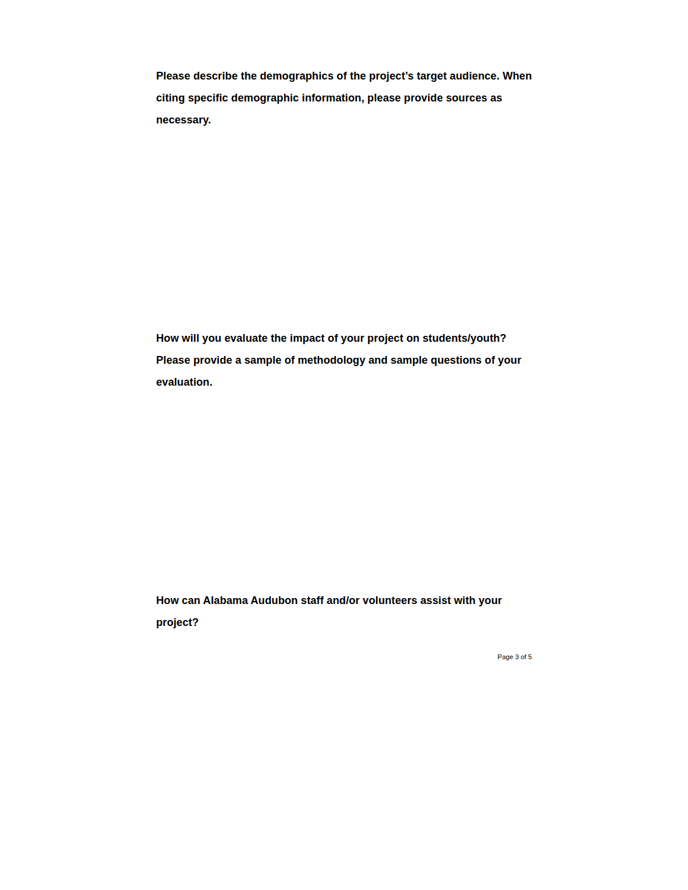Please describe the demographics of the project’s target audience. When citing specific demographic information, please provide sources as necessary.
How will you evaluate the impact of your project on students/youth? Please provide a sample of methodology and sample questions of your evaluation.
How can Alabama Audubon staff and/or volunteers assist with your project?
Page 3 of 5